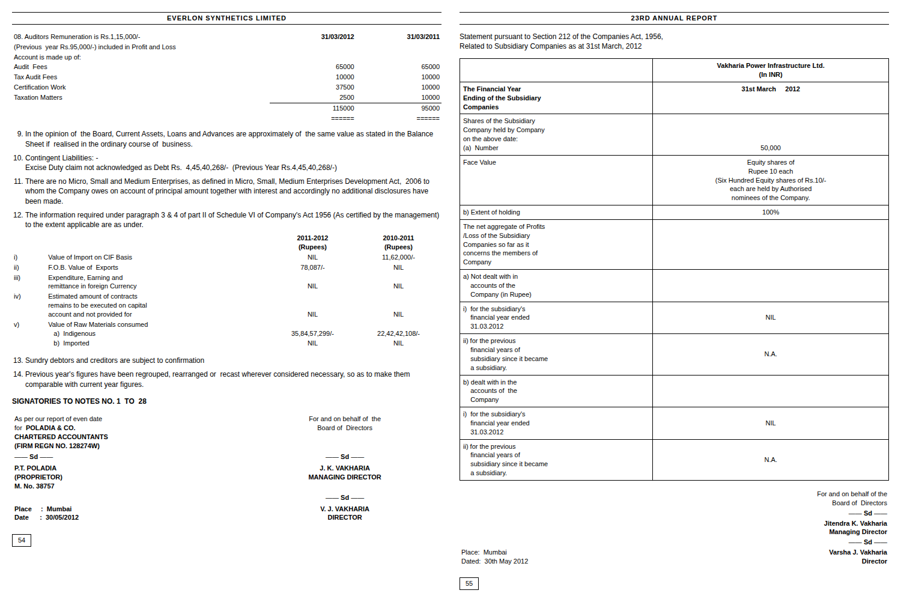EVERLON SYNTHETICS LIMITED
| 08. Auditors Remuneration is Rs.1,15,000/- | 31/03/2012 | 31/03/2011 |
| (Previous year Rs.95,000/-) included in Profit and Loss | | |
| Account is made up of: | | |
| Audit Fees | 65000 | 65000 |
| Tax Audit Fees | 10000 | 10000 |
| Certification Work | 37500 | 10000 |
| Taxation Matters | 2500 | 10000 |
| | 115000 | 95000 |
| | ====== | ====== |
In the opinion of the Board, Current Assets, Loans and Advances are approximately of the same value as stated in the Balance Sheet if realised in the ordinary course of business.
Contingent Liabilities: -
Excise Duty claim not acknowledged as Debt Rs. 4,45,40,268/- (Previous Year Rs.4,45,40,268/-)
There are no Micro, Small and Medium Enterprises, as defined in Micro, Small, Medium Enterprises Development Act, 2006 to whom the Company owes on account of principal amount together with interest and accordingly no additional disclosures have been made.
The information required under paragraph 3 & 4 of part II of Schedule VI of Company's Act 1956 (As certified by the management) to the extent applicable are as under.
| | | 2011-2012 (Rupees) | 2010-2011 (Rupees) |
| i) | Value of Import on CIF Basis | NIL | 11,62,000/- |
| ii) | F.O.B. Value of Exports | 78,087/- | NIL |
| iii) | Expenditure, Earning and remittance in foreign Currency | NIL | NIL |
| iv) | Estimated amount of contracts remains to be executed on capital account and not provided for | NIL | NIL |
| v) | Value of Raw Materials consumed a) Indigenous | 35,84,57,299/- | 22,42,42,108/- |
| | b) Imported | NIL | NIL |
Sundry debtors and creditors are subject to confirmation
Previous year's figures have been regrouped, rearranged or recast wherever considered necessary, so as to make them comparable with current year figures.
SIGNATORIES TO NOTES NO. 1 TO 28
| As per our report of even date for POLADIA & CO. CHARTERED ACCOUNTANTS (FIRM REGN NO. 128274W) | For and on behalf of the Board of Directors |
| —— Sd —— | —— Sd —— |
| P.T. POLADIA (PROPRIETOR) M. No. 38757 | J. K. VAKHARIA MANAGING DIRECTOR |
| | —— Sd —— |
| Place : Mumbai Date : 30/05/2012 | V. J. VAKHARIA DIRECTOR |
54
23RD ANNUAL REPORT
Statement pursuant to Section 212 of the Companies Act, 1956,
Related to Subsidiary Companies as at 31st March, 2012
| | Vakharia Power Infrastructure Ltd. (In INR) |
| The Financial Year Ending of the Subsidiary Companies | 31st March 2012 |
| Shares of the Subsidiary Company held by Company on the above date: (a) Number | 50,000 |
| Face Value | Equity shares of Rupee 10 each (Six Hundred Equity shares of Rs.10/- each are held by Authorised nominees of the Company. |
| b) Extent of holding | 100% |
| The net aggregate of Profits /Loss of the Subsidiary Companies so far as it concerns the members of Company | |
| a) Not dealt with in accounts of the Company (in Rupee) | |
| i) for the subsidiary's financial year ended 31.03.2012 | NIL |
| ii) for the previous financial years of subsidiary since it became a subsidiary. | N.A. |
| b) dealt with in the accounts of the Company | |
| i) for the subsidiary's financial year ended 31.03.2012 | NIL |
| ii) for the previous financial years of subsidiary since it became a subsidiary. | N.A. |
| | For and on behalf of the Board of Directors |
| | —— Sd —— |
| | Jitendra K. Vakharia Managing Director |
| | —— Sd —— |
| Place: Mumbai Dated: 30th May 2012 | Varsha J. Vakharia Director |
55